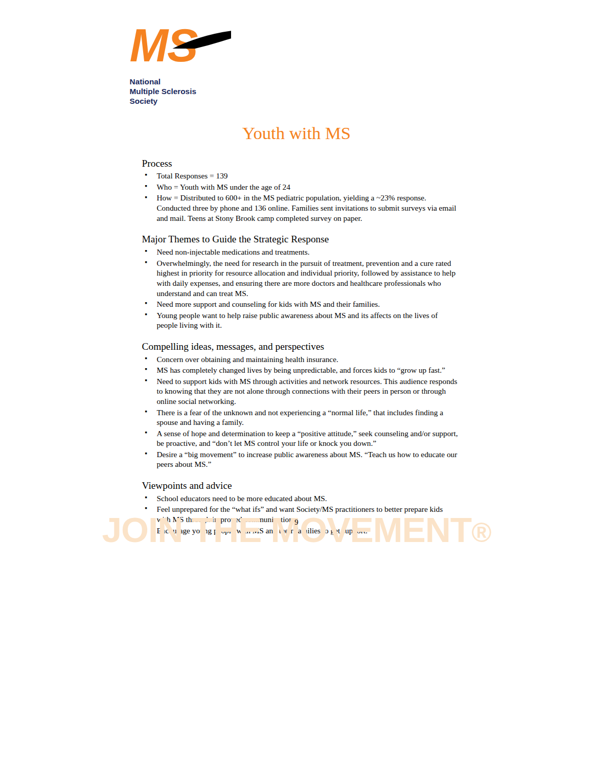MS®
National
Multiple Sclerosis
Society
Youth with MS
Process
Total Responses = 139
Who = Youth with MS under the age of 24
How = Distributed to 600+ in the MS pediatric population, yielding a ~23% response. Conducted three by phone and 136 online. Families sent invitations to submit surveys via email and mail. Teens at Stony Brook camp completed survey on paper.
Major Themes to Guide the Strategic Response
Need non-injectable medications and treatments.
Overwhelmingly, the need for research in the pursuit of treatment, prevention and a cure rated highest in priority for resource allocation and individual priority, followed by assistance to help with daily expenses, and ensuring there are more doctors and healthcare professionals who understand and can treat MS.
Need more support and counseling for kids with MS and their families.
Young people want to help raise public awareness about MS and its affects on the lives of people living with it.
Compelling ideas, messages, and perspectives
Concern over obtaining and maintaining health insurance.
MS has completely changed lives by being unpredictable, and forces kids to “grow up fast.”
Need to support kids with MS through activities and network resources. This audience responds to knowing that they are not alone through connections with their peers in person or through online social networking.
There is a fear of the unknown and not experiencing a “normal life,” that includes finding a spouse and having a family.
A sense of hope and determination to keep a “positive attitude,” seek counseling and/or support, be proactive, and “don’t let MS control your life or knock you down.”
Desire a “big movement” to increase public awareness about MS. “Teach us how to educate our peers about MS.”
Viewpoints and advice
School educators need to be more educated about MS.
Feel unprepared for the “what ifs” and want Society/MS practitioners to better prepare kids with MS through improved communication.
Encourage young people with MS and their families to get support.
9
JOIN THE MOVEMENT®